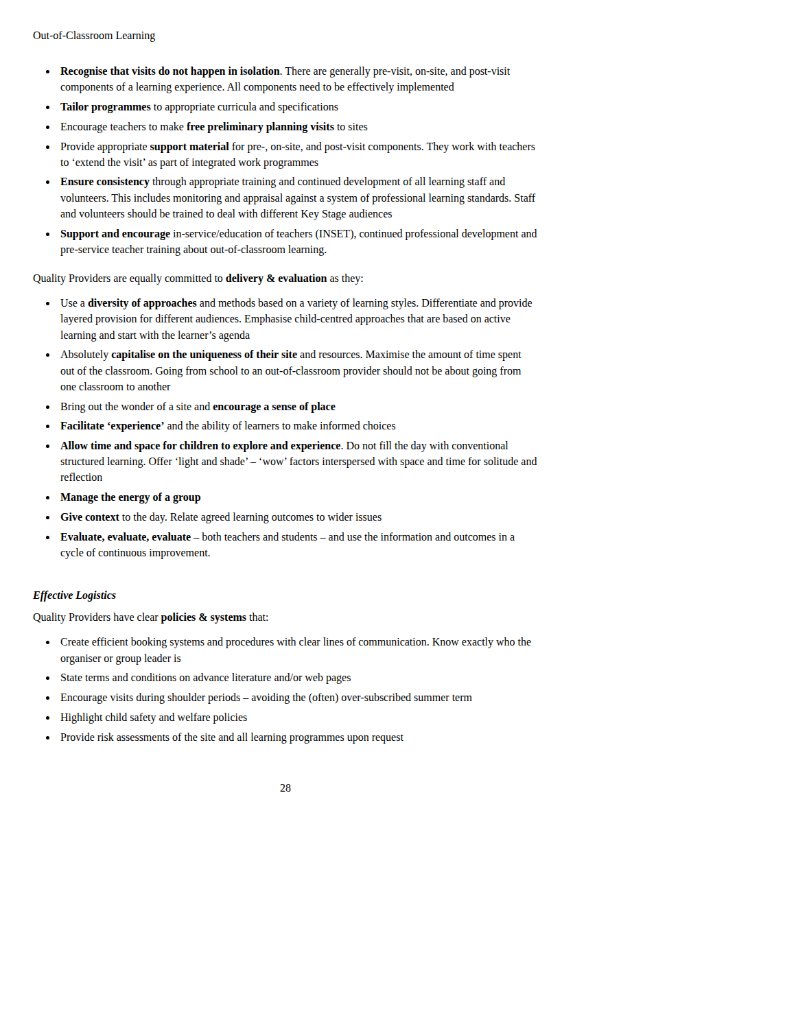Out-of-Classroom Learning
Recognise that visits do not happen in isolation. There are generally pre-visit, on-site, and post-visit components of a learning experience. All components need to be effectively implemented
Tailor programmes to appropriate curricula and specifications
Encourage teachers to make free preliminary planning visits to sites
Provide appropriate support material for pre-, on-site, and post-visit components. They work with teachers to ‘extend the visit’ as part of integrated work programmes
Ensure consistency through appropriate training and continued development of all learning staff and volunteers. This includes monitoring and appraisal against a system of professional learning standards. Staff and volunteers should be trained to deal with different Key Stage audiences
Support and encourage in-service/education of teachers (INSET), continued professional development and pre-service teacher training about out-of-classroom learning.
Quality Providers are equally committed to delivery & evaluation as they:
Use a diversity of approaches and methods based on a variety of learning styles. Differentiate and provide layered provision for different audiences. Emphasise child-centred approaches that are based on active learning and start with the learner’s agenda
Absolutely capitalise on the uniqueness of their site and resources. Maximise the amount of time spent out of the classroom. Going from school to an out-of-classroom provider should not be about going from one classroom to another
Bring out the wonder of a site and encourage a sense of place
Facilitate ‘experience’ and the ability of learners to make informed choices
Allow time and space for children to explore and experience. Do not fill the day with conventional structured learning. Offer ‘light and shade’ – ‘wow’ factors interspersed with space and time for solitude and reflection
Manage the energy of a group
Give context to the day. Relate agreed learning outcomes to wider issues
Evaluate, evaluate, evaluate – both teachers and students – and use the information and outcomes in a cycle of continuous improvement.
Effective Logistics
Quality Providers have clear policies & systems that:
Create efficient booking systems and procedures with clear lines of communication. Know exactly who the organiser or group leader is
State terms and conditions on advance literature and/or web pages
Encourage visits during shoulder periods – avoiding the (often) over-subscribed summer term
Highlight child safety and welfare policies
Provide risk assessments of the site and all learning programmes upon request
28